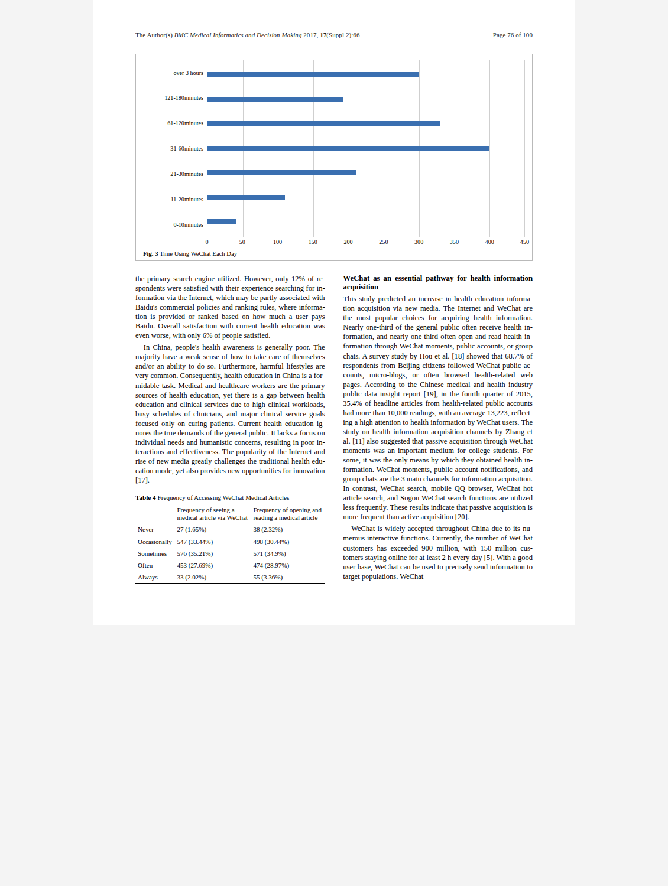The Author(s) BMC Medical Informatics and Decision Making 2017, 17(Suppl 2):66
Page 76 of 100
over 3 hours
121-180minutes
61-120minutes
31-60minutes
21-30minutes
11-20minutes
0-10minutes
0 50 100 150 200 250 300 350 400 450
Fig. 3 Time Using WeChat Each Day
the primary search engine utilized. However, only 12% of respondents were satisfied with their experience searching for information via the Internet, which may be partly associated with Baidu's commercial policies and ranking rules, where information is provided or ranked based on how much a user pays Baidu. Overall satisfaction with current health education was even worse, with only 6% of people satisfied.
In China, people's health awareness is generally poor. The majority have a weak sense of how to take care of themselves and/or an ability to do so. Furthermore, harmful lifestyles are very common. Consequently, health education in China is a formidable task. Medical and healthcare workers are the primary sources of health education, yet there is a gap between health education and clinical services due to high clinical workloads, busy schedules of clinicians, and major clinical service goals focused only on curing patients. Current health education ignores the true demands of the general public. It lacks a focus on individual needs and humanistic concerns, resulting in poor interactions and effectiveness. The popularity of the Internet and rise of new media greatly challenges the traditional health education mode, yet also provides new opportunities for innovation [17].
Table 4 Frequency of Accessing WeChat Medical Articles
| | Frequency of seeing a medical article via WeChat | Frequency of opening and reading a medical article |
| --- | --- | --- |
| Never | 27 (1.65%) | 38 (2.32%) |
| Occasionally | 547 (33.44%) | 498 (30.44%) |
| Sometimes | 576 (35.21%) | 571 (34.9%) |
| Often | 453 (27.69%) | 474 (28.97%) |
| Always | 33 (2.02%) | 55 (3.36%) |
WeChat as an essential pathway for health information acquisition
This study predicted an increase in health education information acquisition via new media. The Internet and WeChat are the most popular choices for acquiring health information. Nearly one-third of the general public often receive health information, and nearly one-third often open and read health information through WeChat moments, public accounts, or group chats. A survey study by Hou et al. [18] showed that 68.7% of respondents from Beijing citizens followed WeChat public accounts, micro-blogs, or often browsed health-related web pages. According to the Chinese medical and health industry public data insight report [19], in the fourth quarter of 2015, 35.4% of headline articles from health-related public accounts had more than 10,000 readings, with an average 13,223, reflecting a high attention to health information by WeChat users. The study on health information acquisition channels by Zhang et al. [11] also suggested that passive acquisition through WeChat moments was an important medium for college students. For some, it was the only means by which they obtained health information. WeChat moments, public account notifications, and group chats are the 3 main channels for information acquisition. In contrast, WeChat search, mobile QQ browser, WeChat hot article search, and Sogou WeChat search functions are utilized less frequently. These results indicate that passive acquisition is more frequent than active acquisition [20].
WeChat is widely accepted throughout China due to its numerous interactive functions. Currently, the number of WeChat customers has exceeded 900 million, with 150 million customers staying online for at least 2 h every day [5]. With a good user base, WeChat can be used to precisely send information to target populations. WeChat